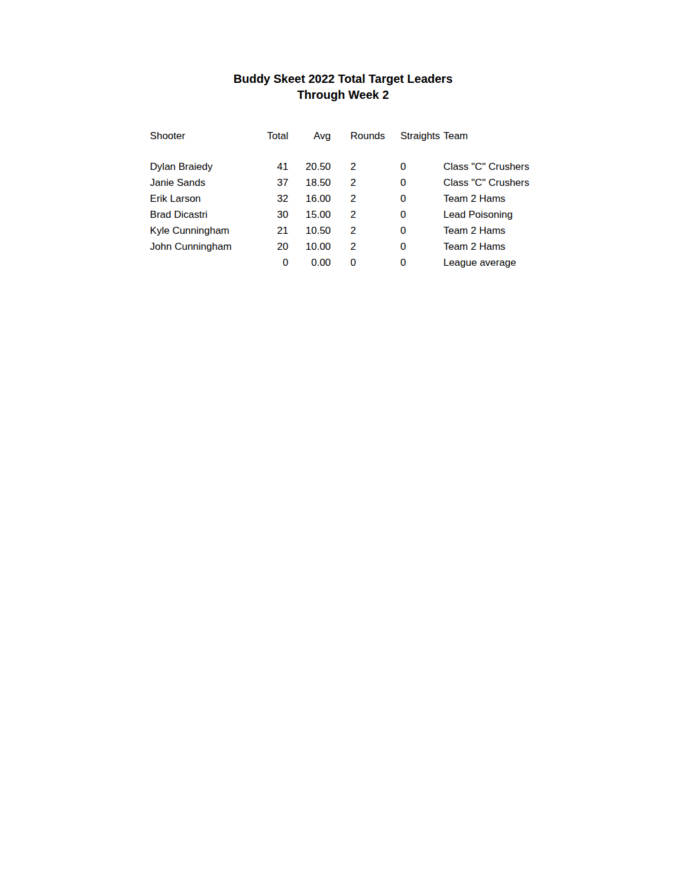Buddy Skeet 2022 Total Target LeadersThrough Week 2
| Shooter | Total | Avg | Rounds | Straights | Team |
| --- | --- | --- | --- | --- | --- |
| Dylan Braiedy | 41 | 20.50 | 2 | 0 | Class "C" Crushers |
| Janie Sands | 37 | 18.50 | 2 | 0 | Class "C" Crushers |
| Erik Larson | 32 | 16.00 | 2 | 0 | Team 2 Hams |
| Brad Dicastri | 30 | 15.00 | 2 | 0 | Lead Poisoning |
| Kyle Cunningham | 21 | 10.50 | 2 | 0 | Team 2 Hams |
| John Cunningham | 20 | 10.00 | 2 | 0 | Team 2 Hams |
| | 0 | 0.00 | 0 | 0 | League average |